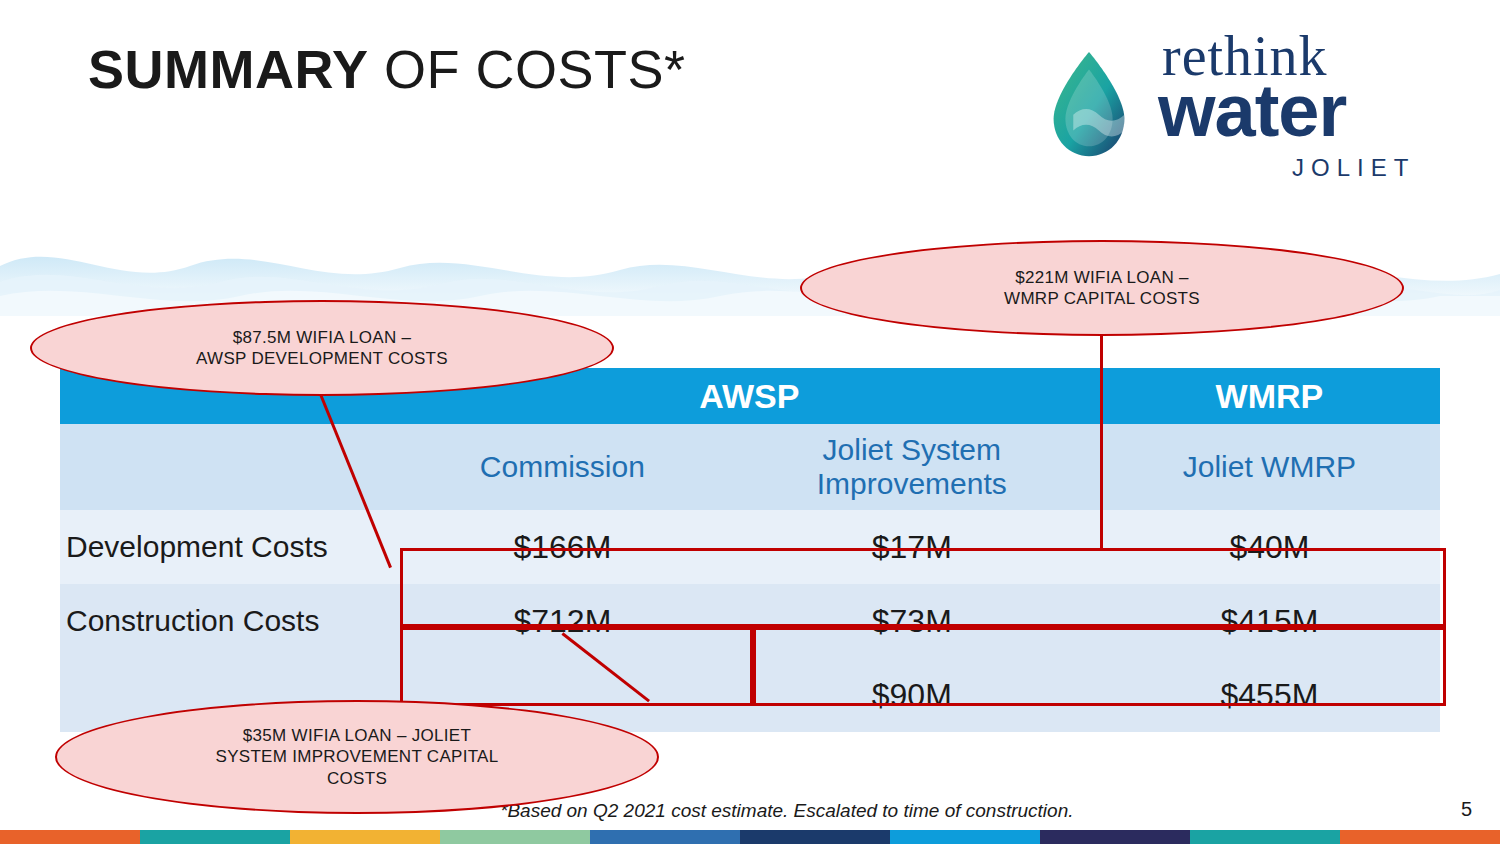SUMMARY OF COSTS*
rethink
water
JOLIET
$221M WIFIA LOAN –
WMRP CAPITAL COSTS
$87.5M WIFIA LOAN –
AWSP DEVELOPMENT COSTS
$35M WIFIA LOAN – JOLIET
SYSTEM IMPROVEMENT CAPITAL
COSTS
| | AWSP | WMRP |
| --- | --- | --- |
| | Commission | Joliet System Improvements | Joliet WMRP |
| Development Costs | $166M | $17M | $40M |
| Construction Costs | $712M | $73M | $415M |
| | | $90M | $455M |
*Based on Q2 2021 cost estimate. Escalated to time of construction.
5